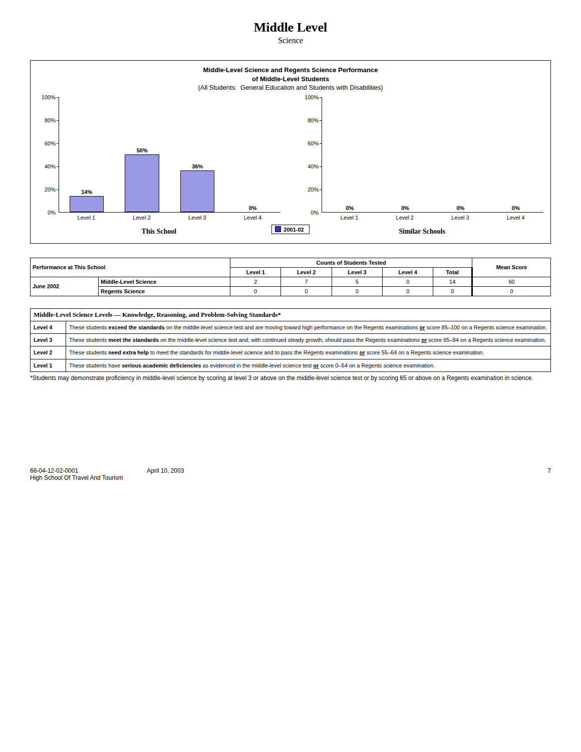Middle Level
Science
Middle-Level Science and Regents Science Performance
of Middle-Level Students
(All Students: General Education and Students with Disabilities)
100%
80%
60%
40%
20%
0%
14%
50%
36%
0%
Level 1
Level 2
Level 3
Level 4
This School
100%
80%
60%
40%
20%
0%
0%
0%
0%
0%
Level 1
Level 2
Level 3
Level 4
Similar Schools
2001-02
| Performance at This School | Counts of Students Tested | Mean Score |
| --- | --- | --- |
| Level 1 | Level 2 | Level 3 | Level 4 | Total |
| June 2002 | Middle-Level Science | 2 | 7 | 5 | 0 | 14 | 60 |
| Regents Science | 0 | 0 | 0 | 0 | 0 | 0 |
Middle-Level Science Levels — Knowledge, Reasoning, and Problem-Solving Standards*
| Level 4 | These students exceed the standards on the middle-level science test and are moving toward high performance on the Regents examinations or score 85–100 on a Regents science examination. |
| Level 3 | These students meet the standards on the middle-level science test and, with continued steady growth, should pass the Regents examinations or score 65–84 on a Regents science examination. |
| Level 2 | These students need extra help to meet the standards for middle-level science and to pass the Regents examinations or score 55–64 on a Regents science examination. |
| Level 1 | These students have serious academic deficiencies as evidenced in the middle-level science test or score 0–54 on a Regents science examination. |
*Students may demonstrate proficiency in middle-level science by scoring at level 3 or above on the middle-level science test or by scoring 65 or above on a Regents examination in science.
66-04-12-02-0001 April 10, 2003 7 High School Of Travel And Tourism